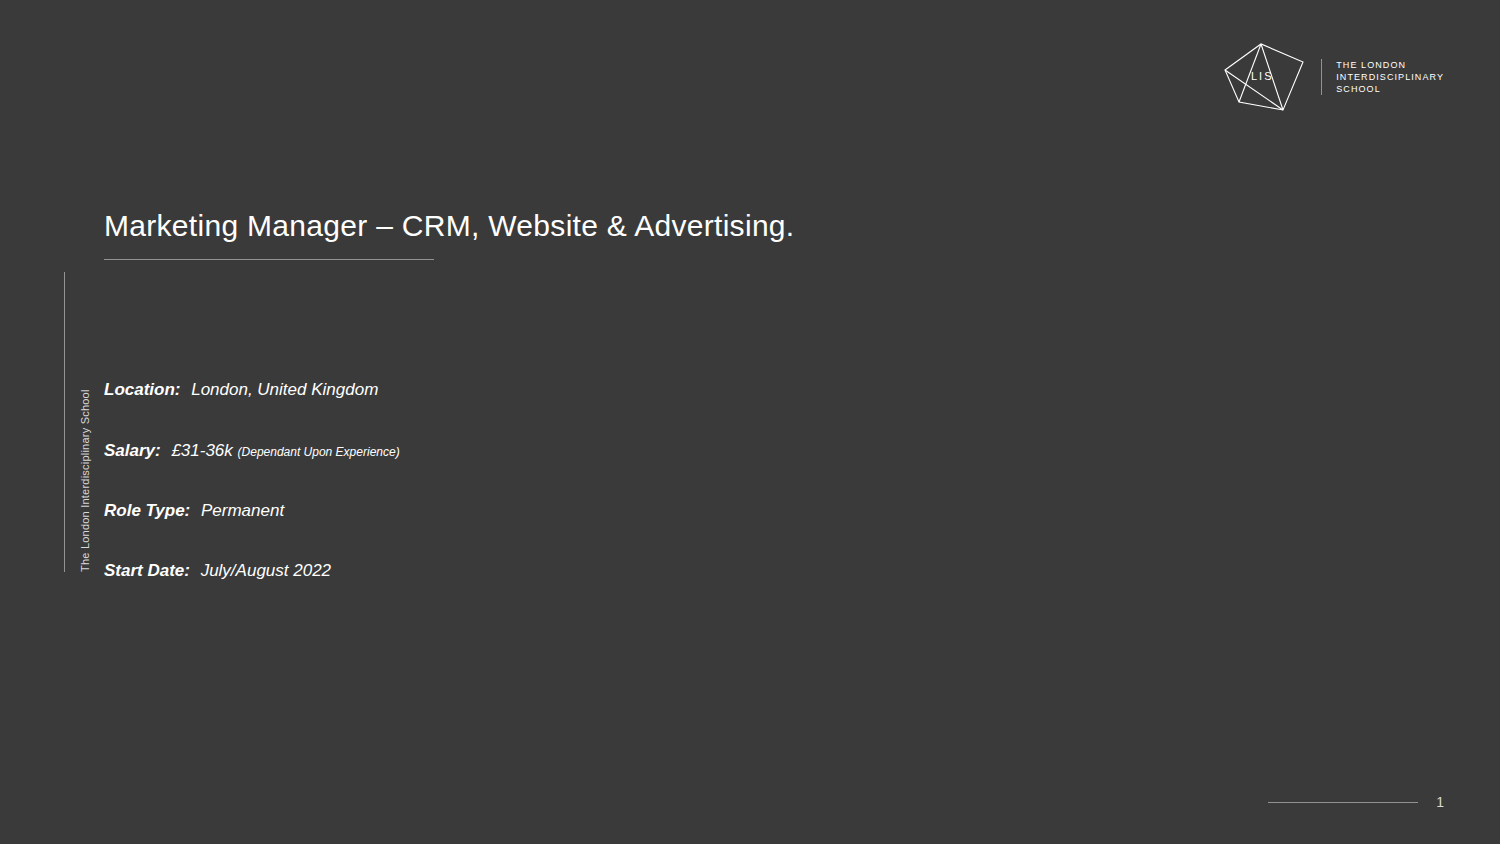LIS
The London
Interdisciplinary
School
The London Interdisciplinary School
Marketing Manager – CRM, Website & Advertising.
Location:
London, United Kingdom
Salary:
£31-36k (Dependant Upon Experience)
Role Type:
Permanent
Start Date:
July/August 2022
1